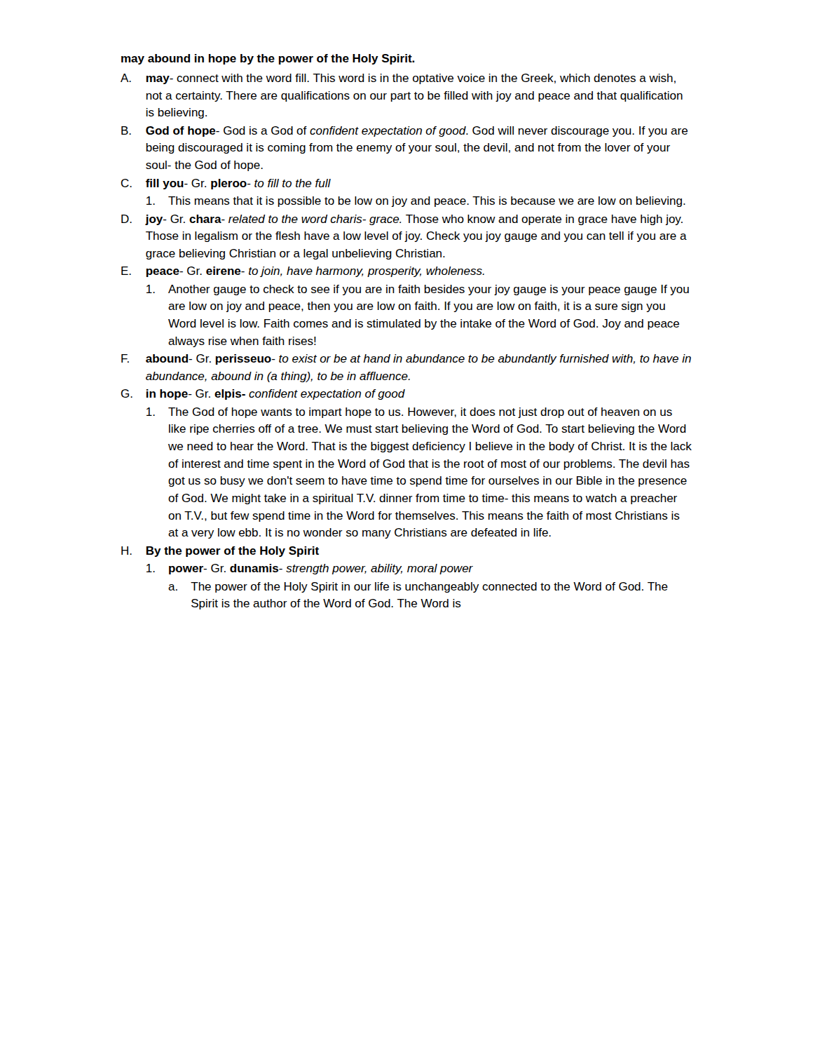may abound in hope by the power of the Holy Spirit.
A. may- connect with the word fill. This word is in the optative voice in the Greek, which denotes a wish, not a certainty. There are qualifications on our part to be filled with joy and peace and that qualification is believing.
B. God of hope- God is a God of confident expectation of good. God will never discourage you. If you are being discouraged it is coming from the enemy of your soul, the devil, and not from the lover of your soul- the God of hope.
C. fill you- Gr. pleroo- to fill to the full
1. This means that it is possible to be low on joy and peace. This is because we are low on believing.
D. joy- Gr. chara- related to the word charis- grace. Those who know and operate in grace have high joy. Those in legalism or the flesh have a low level of joy. Check you joy gauge and you can tell if you are a grace believing Christian or a legal unbelieving Christian.
E. peace- Gr. eirene- to join, have harmony, prosperity, wholeness.
1. Another gauge to check to see if you are in faith besides your joy gauge is your peace gauge If you are low on joy and peace, then you are low on faith. If you are low on faith, it is a sure sign you Word level is low. Faith comes and is stimulated by the intake of the Word of God. Joy and peace always rise when faith rises!
F. abound- Gr. perisseuo- to exist or be at hand in abundance to be abundantly furnished with, to have in abundance, abound in (a thing), to be in affluence.
G. in hope- Gr. elpis- confident expectation of good
1. The God of hope wants to impart hope to us. However, it does not just drop out of heaven on us like ripe cherries off of a tree. We must start believing the Word of God. To start believing the Word we need to hear the Word. That is the biggest deficiency I believe in the body of Christ. It is the lack of interest and time spent in the Word of God that is the root of most of our problems. The devil has got us so busy we don't seem to have time to spend time for ourselves in our Bible in the presence of God. We might take in a spiritual T.V. dinner from time to time- this means to watch a preacher on T.V., but few spend time in the Word for themselves. This means the faith of most Christians is at a very low ebb. It is no wonder so many Christians are defeated in life.
H. By the power of the Holy Spirit
1. power- Gr. dunamis- strength power, ability, moral power
a. The power of the Holy Spirit in our life is unchangeably connected to the Word of God. The Spirit is the author of the Word of God. The Word is